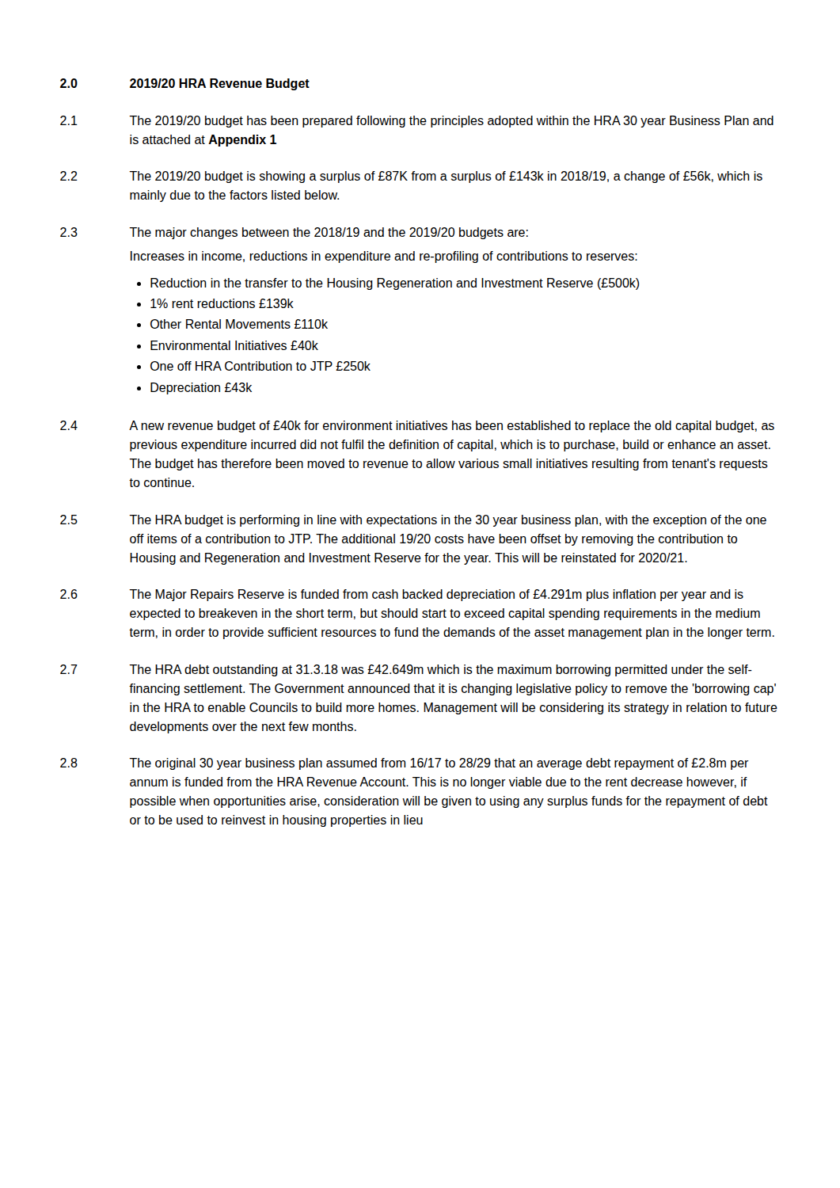2.0
2019/20 HRA Revenue Budget
2.1
The 2019/20 budget has been prepared following the principles adopted within the HRA 30 year Business Plan and is attached at Appendix 1
2.2
The 2019/20 budget is showing a surplus of £87K from a surplus of £143k in 2018/19, a change of £56k, which is mainly due to the factors listed below.
2.3
The major changes between the 2018/19 and the 2019/20 budgets are:
Increases in income, reductions in expenditure and re-profiling of contributions to reserves:
Reduction in the transfer to the Housing Regeneration and Investment Reserve (£500k)
1% rent reductions £139k
Other Rental Movements £110k
Environmental Initiatives £40k
One off HRA Contribution to JTP £250k
Depreciation £43k
2.4
A new revenue budget of £40k for environment initiatives has been established to replace the old capital budget, as previous expenditure incurred did not fulfil the definition of capital, which is to purchase, build or enhance an asset. The budget has therefore been moved to revenue to allow various small initiatives resulting from tenant's requests to continue.
2.5
The HRA budget is performing in line with expectations in the 30 year business plan, with the exception of the one off items of a contribution to JTP. The additional 19/20 costs have been offset by removing the contribution to Housing and Regeneration and Investment Reserve for the year. This will be reinstated for 2020/21.
2.6
The Major Repairs Reserve is funded from cash backed depreciation of £4.291m plus inflation per year and is expected to breakeven in the short term, but should start to exceed capital spending requirements in the medium term, in order to provide sufficient resources to fund the demands of the asset management plan in the longer term.
2.7
The HRA debt outstanding at 31.3.18 was £42.649m which is the maximum borrowing permitted under the self-financing settlement. The Government announced that it is changing legislative policy to remove the 'borrowing cap' in the HRA to enable Councils to build more homes. Management will be considering its strategy in relation to future developments over the next few months.
2.8
The original 30 year business plan assumed from 16/17 to 28/29 that an average debt repayment of £2.8m per annum is funded from the HRA Revenue Account. This is no longer viable due to the rent decrease however, if possible when opportunities arise, consideration will be given to using any surplus funds for the repayment of debt or to be used to reinvest in housing properties in lieu